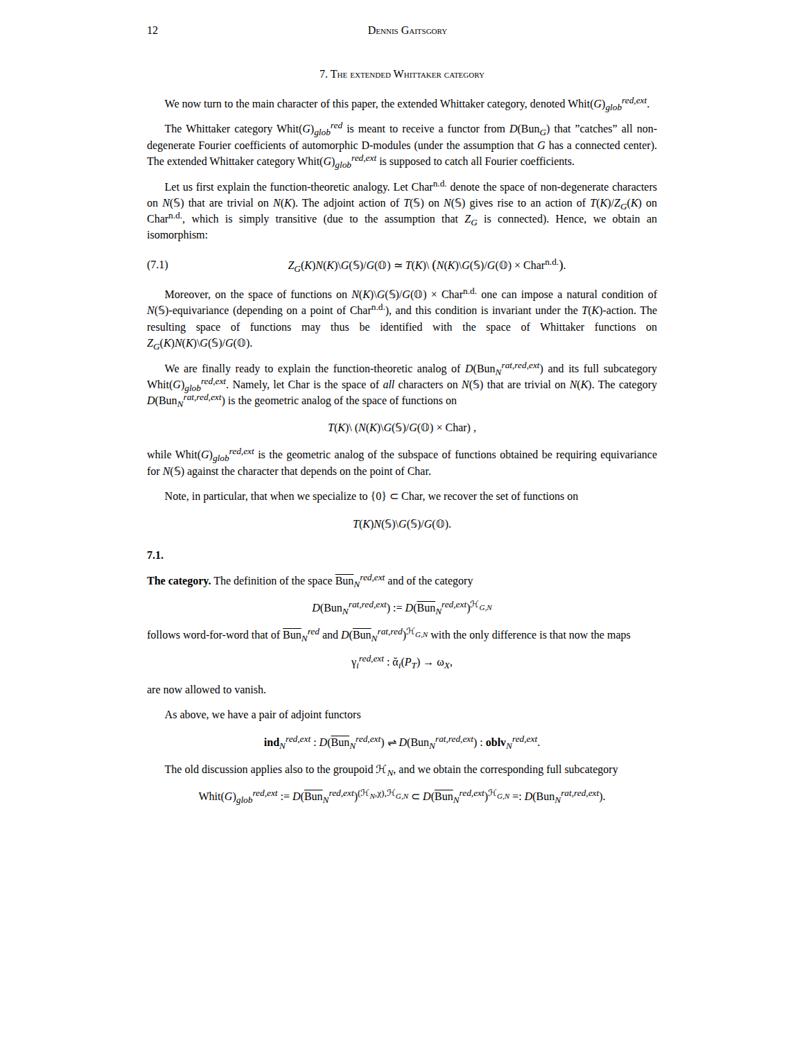12 Dennis Gaitsgory
7. The extended Whittaker category
We now turn to the main character of this paper, the extended Whittaker category, denoted Whit(G)globred,ext.
The Whittaker category Whit(G)globred is meant to receive a functor from D(BunG) that ”catches” all non-degenerate Fourier coefficients of automorphic D-modules (under the assumption that G has a connected center). The extended Whittaker category Whit(G)globred,ext is supposed to catch all Fourier coefficients.
Let us first explain the function-theoretic analogy. Let Charn.d. denote the space of non-degenerate characters on N(𝕊) that are trivial on N(K). The adjoint action of T(𝕊) on N(𝕊) gives rise to an action of T(K)/ZG(K) on Charn.d., which is simply transitive (due to the assumption that ZG is connected). Hence, we obtain an isomorphism:
(7.1) ZG(K)N(K)\G(𝕊)/G(𝕆) ≃ T(K)\ (N(K)\G(𝕊)/G(𝕆) × Charn.d.).
Moreover, on the space of functions on N(K)\G(𝕊)/G(𝕆) × Charn.d. one can impose a natural condition of N(𝕊)-equivariance (depending on a point of Charn.d.), and this condition is invariant under the T(K)-action. The resulting space of functions may thus be identified with the space of Whittaker functions on ZG(K)N(K)\G(𝕊)/G(𝕆).
We are finally ready to explain the function-theoretic analog of D(BunNrat,red,ext) and its full subcategory Whit(G)globred,ext. Namely, let Char is the space of all characters on N(𝕊) that are trivial on N(K). The category D(BunNrat,red,ext) is the geometric analog of the space of functions on
T(K)\ (N(K)\G(𝕊)/G(𝕆) × Char) ,
while Whit(G)globred,ext is the geometric analog of the subspace of functions obtained be requiring equivariance for N(𝕊) against the character that depends on the point of Char.
Note, in particular, that when we specialize to {0} ⊂ Char, we recover the set of functions on
T(K)N(𝕊)\G(𝕊)/G(𝕆).
7.1.
The category.
The definition of the space BunNred,ext and of the category
D(BunNrat,red,ext) := D(BunNred,ext)ℋG,N
follows word-for-word that of BunNred and D(BunNrat,red)ℋG,N with the only difference is that now the maps
γired,ext : ᾰi(PT) → ωX,
are now allowed to vanish.
As above, we have a pair of adjoint functors
indNred,ext : D(BunNred,ext) ⇌ D(BunNrat,red,ext) : oblvNred,ext.
The old discussion applies also to the groupoid ℋN, and we obtain the corresponding full subcategory
Whit(G)globred,ext := D(BunNred,ext)(ℋN,χ),ℋG,N ⊂ D(BunNred,ext)ℋG,N =: D(BunNrat,red,ext).